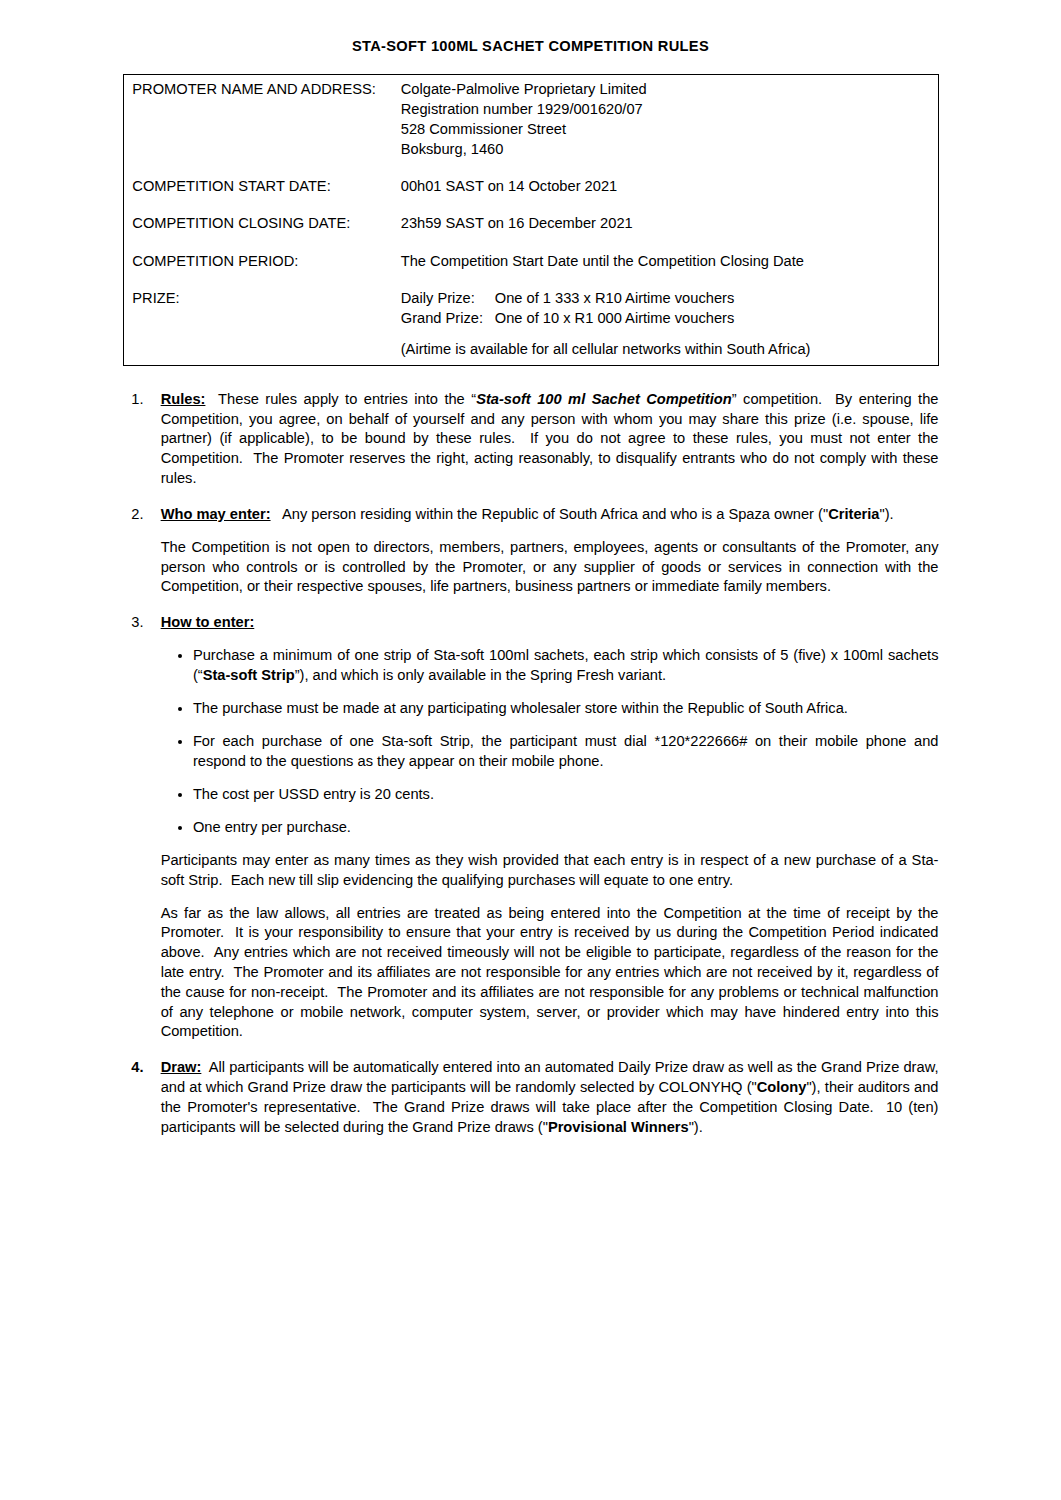Sta-Soft 100ml Sachet Competition Rules
| PROMOTER NAME AND ADDRESS: | Colgate-Palmolive Proprietary Limited Registration number 1929/001620/07 528 Commissioner Street Boksburg, 1460 |
| COMPETITION START DATE: | 00h01 SAST on 14 October 2021 |
| COMPETITION CLOSING DATE: | 23h59 SAST on 16 December 2021 |
| COMPETITION PERIOD: | The Competition Start Date until the Competition Closing Date |
| PRIZE: | / Daily Prize: / One of 1 333 x R10 Airtime vouchers / / Grand Prize: / One of 10 x R1 000 Airtime vouchers / (Airtime is available for all cellular networks within South Africa) |
Rules: These rules apply to entries into the “Sta-soft 100 ml Sachet Competition” competition. By entering the Competition, you agree, on behalf of yourself and any person with whom you may share this prize (i.e. spouse, life partner) (if applicable), to be bound by these rules. If you do not agree to these rules, you must not enter the Competition. The Promoter reserves the right, acting reasonably, to disqualify entrants who do not comply with these rules.
Who may enter: Any person residing within the Republic of South Africa and who is a Spaza owner ("Criteria").
The Competition is not open to directors, members, partners, employees, agents or consultants of the Promoter, any person who controls or is controlled by the Promoter, or any supplier of goods or services in connection with the Competition, or their respective spouses, life partners, business partners or immediate family members.
How to enter:
Purchase a minimum of one strip of Sta-soft 100ml sachets, each strip which consists of 5 (five) x 100ml sachets (“Sta-soft Strip”), and which is only available in the Spring Fresh variant.
The purchase must be made at any participating wholesaler store within the Republic of South Africa.
For each purchase of one Sta-soft Strip, the participant must dial *120*222666# on their mobile phone and respond to the questions as they appear on their mobile phone.
The cost per USSD entry is 20 cents.
One entry per purchase.
Participants may enter as many times as they wish provided that each entry is in respect of a new purchase of a Sta-soft Strip. Each new till slip evidencing the qualifying purchases will equate to one entry.
As far as the law allows, all entries are treated as being entered into the Competition at the time of receipt by the Promoter. It is your responsibility to ensure that your entry is received by us during the Competition Period indicated above. Any entries which are not received timeously will not be eligible to participate, regardless of the reason for the late entry. The Promoter and its affiliates are not responsible for any entries which are not received by it, regardless of the cause for non-receipt. The Promoter and its affiliates are not responsible for any problems or technical malfunction of any telephone or mobile network, computer system, server, or provider which may have hindered entry into this Competition.
Draw: All participants will be automatically entered into an automated Daily Prize draw as well as the Grand Prize draw, and at which Grand Prize draw the participants will be randomly selected by COLONYHQ ("Colony"), their auditors and the Promoter's representative. The Grand Prize draws will take place after the Competition Closing Date. 10 (ten) participants will be selected during the Grand Prize draws ("Provisional Winners").